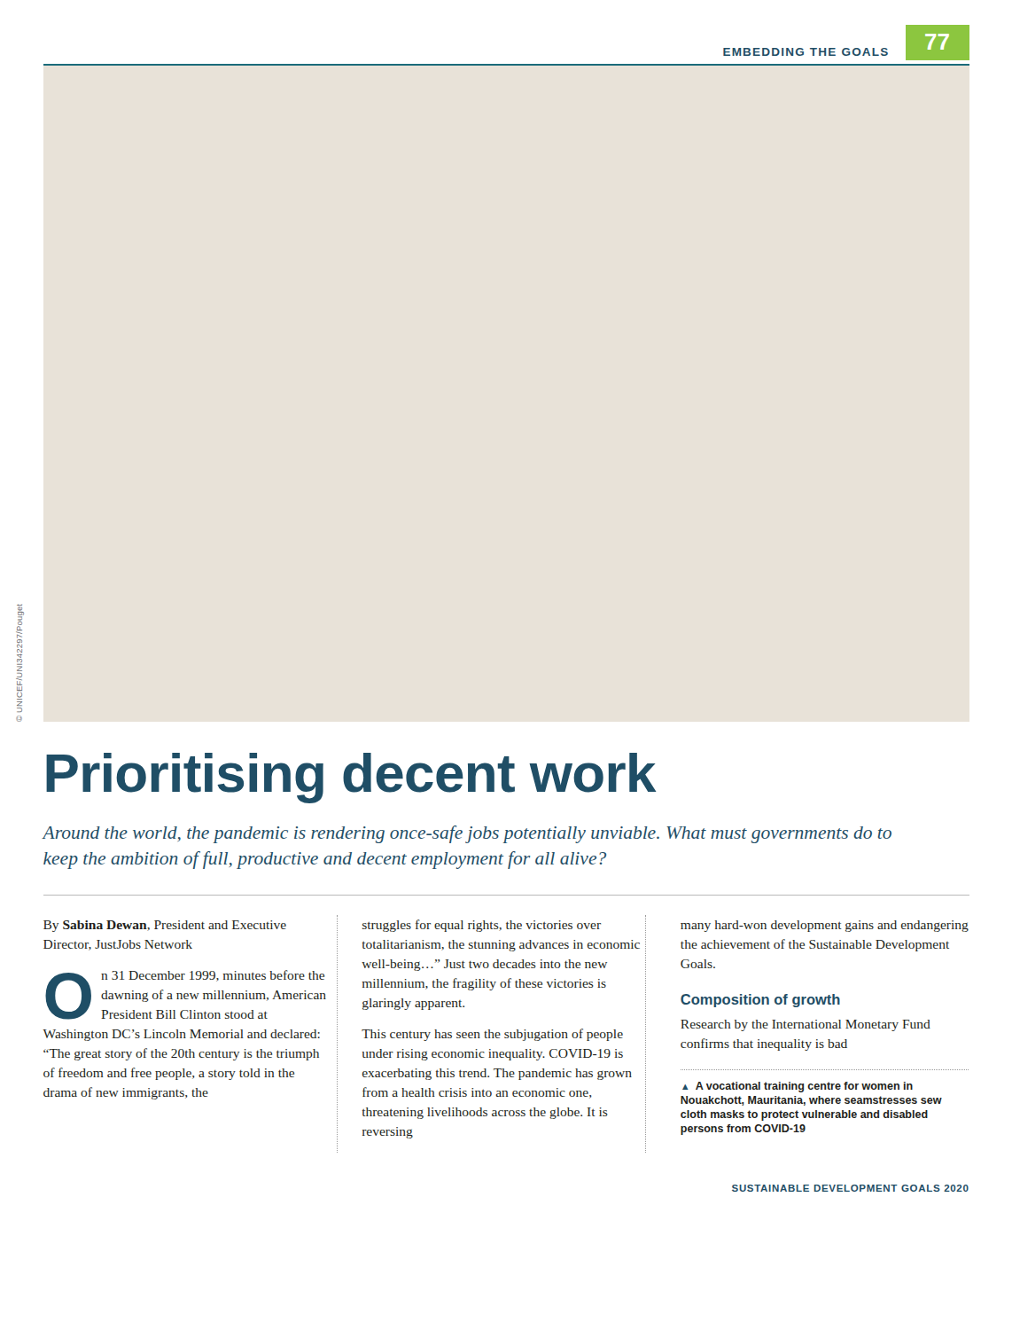Embedding the goals
77
© UNICEF/UNI342297/Pouget
Prioritising decent work
Around the world, the pandemic is rendering once-safe jobs potentially unviable. What must governments do to keep the ambition of full, productive and decent employment for all alive?
By Sabina Dewan, President and Executive Director, JustJobs Network
On 31 December 1999, minutes before the dawning of a new millennium, American President Bill Clinton stood at Washington DC’s Lincoln Memorial and declared: “The great story of the 20th century is the triumph of freedom and free people, a story told in the drama of new immigrants, the
struggles for equal rights, the victories over totalitarianism, the stunning advances in economic well-being…” Just two decades into the new millennium, the fragility of these victories is glaringly apparent.
This century has seen the subjugation of people under rising economic inequality. COVID-19 is exacerbating this trend. The pandemic has grown from a health crisis into an economic one, threatening livelihoods across the globe. It is reversing
many hard-won development gains and endangering the achievement of the Sustainable Development Goals.
Composition of growth
Research by the International Monetary Fund confirms that inequality is bad
▲ A vocational training centre for women in Nouakchott, Mauritania, where seamstresses sew cloth masks to protect vulnerable and disabled persons from COVID-19
Sustainable Development Goals 2020